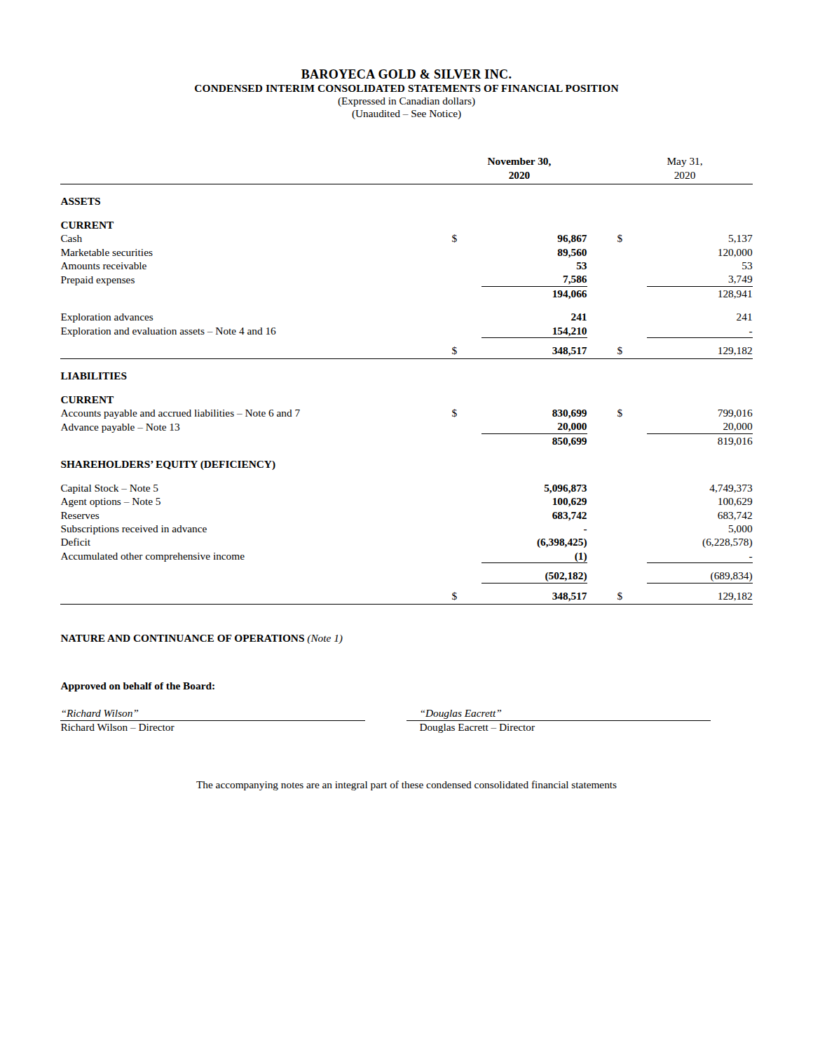BAROYECA GOLD & SILVER INC.
CONDENSED INTERIM CONSOLIDATED STATEMENTS OF FINANCIAL POSITION
(Expressed in Canadian dollars)
(Unaudited – See Notice)
| | November 30, | | May 31, |
| | 2020 | | 2020 |
| ASSETS | | | | | |
| CURRENT | | | | | |
| Cash | $ | 96,867 | | $ | 5,137 |
| Marketable securities | | 89,560 | | | 120,000 |
| Amounts receivable | | 53 | | | 53 |
| Prepaid expenses | | 7,586 | | | 3,749 |
| | | 194,066 | | | 128,941 |
| Exploration advances | | 241 | | | 241 |
| Exploration and evaluation assets – Note 4 and 16 | | 154,210 | | | - |
| | $ | 348,517 | | $ | 129,182 |
| LIABILITIES | | | | | |
| CURRENT | | | | | |
| Accounts payable and accrued liabilities – Note 6 and 7 | $ | 830,699 | | $ | 799,016 |
| Advance payable – Note 13 | | 20,000 | | | 20,000 |
| | | 850,699 | | | 819,016 |
| SHAREHOLDERS’ EQUITY (DEFICIENCY) | | | | | |
| Capital Stock – Note 5 | | 5,096,873 | | | 4,749,373 |
| Agent options – Note 5 | | 100,629 | | | 100,629 |
| Reserves | | 683,742 | | | 683,742 |
| Subscriptions received in advance | | - | | | 5,000 |
| Deficit | | (6,398,425) | | | (6,228,578) |
| Accumulated other comprehensive income | | (1) | | | - |
| | | (502,182) | | | (689,834) |
| | $ | 348,517 | | $ | 129,182 |
NATURE AND CONTINUANCE OF OPERATIONS (Note 1)
Approved on behalf of the Board:
| “Richard Wilson” | “Douglas Eacrett” |
| Richard Wilson – Director | Douglas Eacrett – Director |
The accompanying notes are an integral part of these condensed consolidated financial statements